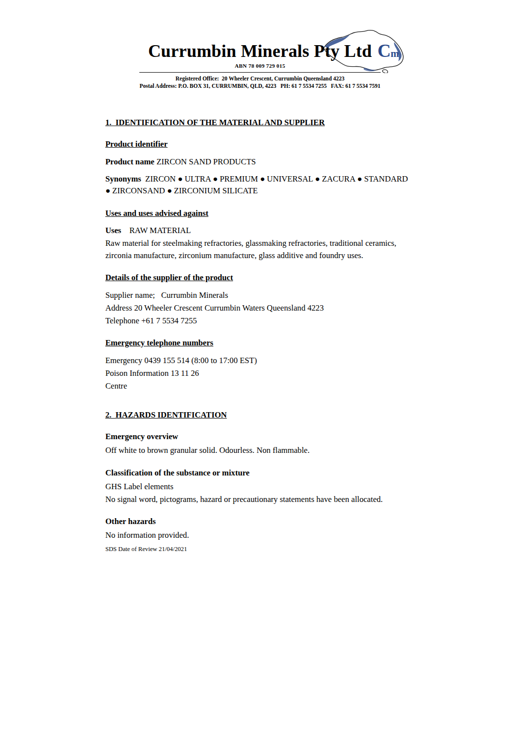C m
Currumbin Minerals Pty Ltd
ABN 78 009 729 015
Registered Office: 20 Wheeler Crescent, Currumbin Queensland 4223
Postal Address: P.O. BOX 31, CURRUMBIN, QLD, 4223 PH: 61 7 5534 7255 FAX: 61 7 5534 7591
1. IDENTIFICATION OF THE MATERIAL AND SUPPLIER
Product identifier
Product name ZIRCON SAND PRODUCTS
Synonyms ZIRCON ● ULTRA ● PREMIUM ● UNIVERSAL ● ZACURA ● STANDARD ● ZIRCONSAND ● ZIRCONIUM SILICATE
Uses and uses advised against
Uses RAW MATERIAL
Raw material for steelmaking refractories, glassmaking refractories, traditional ceramics, zirconia manufacture, zirconium manufacture, glass additive and foundry uses.
Details of the supplier of the product
Supplier name; Currumbin Minerals
Address 20 Wheeler Crescent Currumbin Waters Queensland 4223
Telephone +61 7 5534 7255
Emergency telephone numbers
Emergency 0439 155 514 (8:00 to 17:00 EST)
Poison Information 13 11 26
Centre
2. HAZARDS IDENTIFICATION
Emergency overview
Off white to brown granular solid. Odourless. Non flammable.
Classification of the substance or mixture
GHS Label elements
No signal word, pictograms, hazard or precautionary statements have been allocated.
Other hazards
No information provided.
SDS Date of Review 21/04/2021